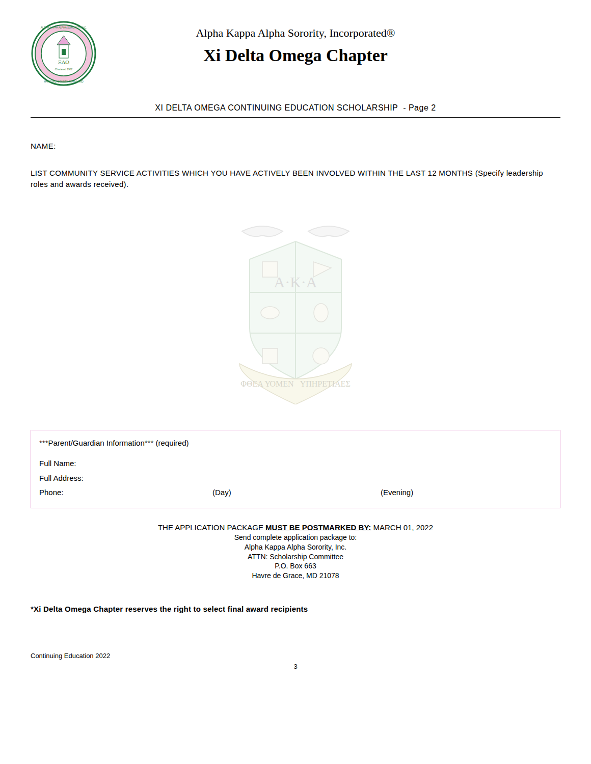ΞΔΩ Chartered 1982 ALPHA KAPPA ALPHA SORORITY, INC. HARFORD COUNTY, MARYLAND
Alpha Kappa Alpha Sorority, Incorporated®
Xi Delta Omega Chapter
XI DELTA OMEGA CONTINUING EDUCATION SCHOLARSHIP - Page 2
NAME:
LIST COMMUNITY SERVICE ACTIVITIES WHICH YOU HAVE ACTIVELY BEEN INVOLVED WITHIN THE LAST 12 MONTHS (Specify leadership roles and awards received).
A·K·A ΦΘΕΑ ΥΟΜΕΝ ΥΠΗΡΕΤΙΑΕΣ
***Parent/Guardian Information*** (required)
Full Name:
Full Address:
Phone: (Day) (Evening)
THE APPLICATION PACKAGE MUST BE POSTMARKED BY: MARCH 01, 2022
Send complete application package to:
Alpha Kappa Alpha Sorority, Inc.
ATTN: Scholarship Committee
P.O. Box 663
Havre de Grace, MD 21078
*Xi Delta Omega Chapter reserves the right to select final award recipients
Continuing Education 2022
3